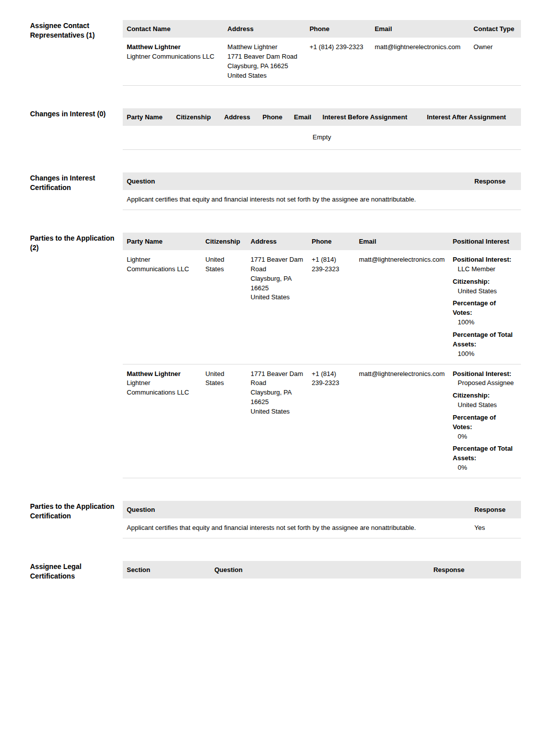Assignee Contact Representatives (1)
| Contact Name | Address | Phone | Email | Contact Type |
| --- | --- | --- | --- | --- |
| Matthew Lightner Lightner Communications LLC | Matthew Lightner 1771 Beaver Dam Road Claysburg, PA 16625 United States | +1 (814) 239-2323 | matt@lightnerelectronics.com | Owner |
Changes in Interest (0)
| Party Name | Citizenship | Address | Phone | Email | Interest Before Assignment | Interest After Assignment |
| --- | --- | --- | --- | --- | --- | --- |
| Empty |
Changes in Interest Certification
| Question | Response |
| --- | --- |
| Applicant certifies that equity and financial interests not set forth by the assignee are nonattributable. | |
Parties to the Application (2)
| Party Name | Citizenship | Address | Phone | Email | Positional Interest |
| --- | --- | --- | --- | --- | --- |
| Lightner Communications LLC | United States | 1771 Beaver Dam Road Claysburg, PA 16625 United States | +1 (814) 239-2323 | matt@lightnerelectronics.com | Positional Interest: LLC Member Citizenship: United States Percentage of Votes: 100% Percentage of Total Assets: 100% |
| Matthew Lightner Lightner Communications LLC | United States | 1771 Beaver Dam Road Claysburg, PA 16625 United States | +1 (814) 239-2323 | matt@lightnerelectronics.com | Positional Interest: Proposed Assignee Citizenship: United States Percentage of Votes: 0% Percentage of Total Assets: 0% |
Parties to the Application Certification
| Question | Response |
| --- | --- |
| Applicant certifies that equity and financial interests not set forth by the assignee are nonattributable. | Yes |
Assignee Legal Certifications
| Section | Question | Response |
| --- | --- | --- |